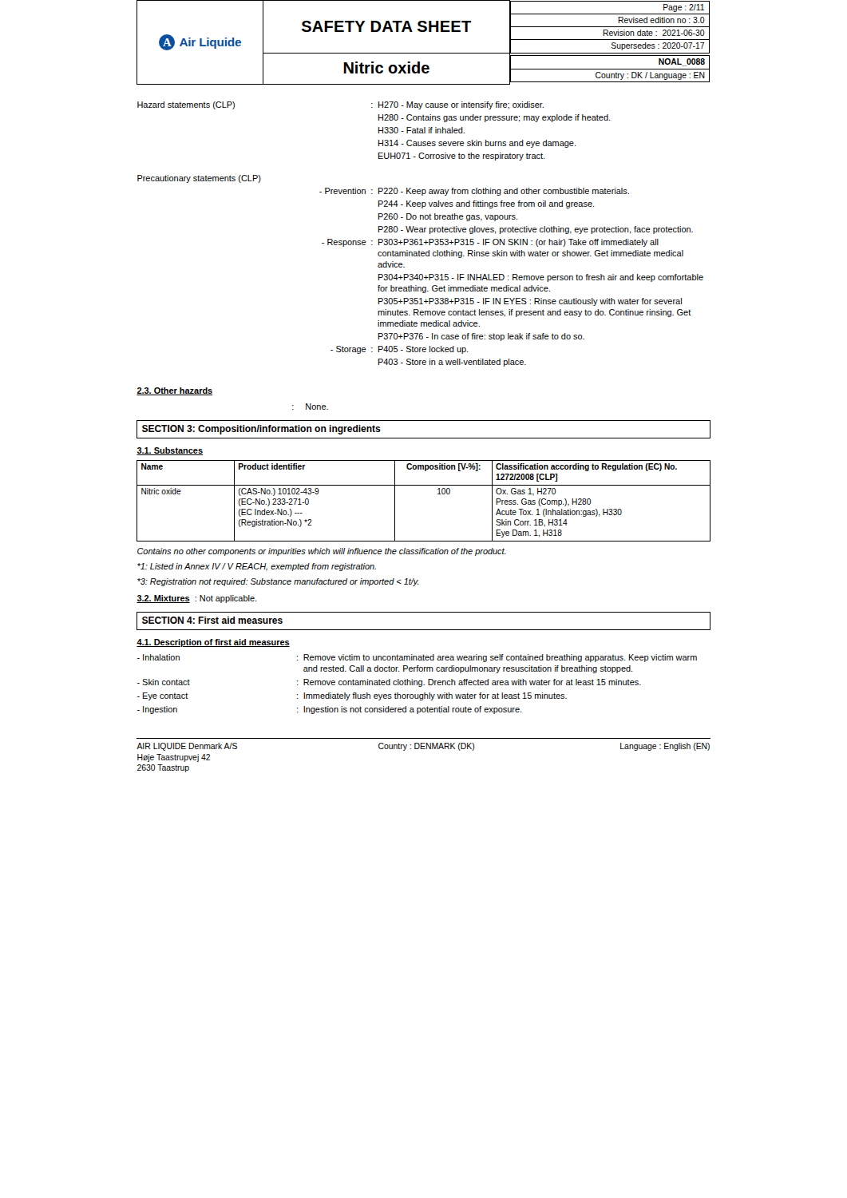| A Air Liquide | SAFETY DATA SHEET | / Page : 2/11 / / Revised edition no : 3.0 / / Revision date : 2021-06-30 / / Supersedes : 2020-07-17 / |
| Nitric oxide | / NOAL_0088 / / Country : DK / Language : EN / |
| Hazard statements (CLP) | | : | H270 - May cause or intensify fire; oxidiser. |
| | | | H280 - Contains gas under pressure; may explode if heated. |
| | | | H330 - Fatal if inhaled. |
| | | | H314 - Causes severe skin burns and eye damage. |
| | | | EUH071 - Corrosive to the respiratory tract. |
| Precautionary statements (CLP) | | | |
| | - Prevention | : | P220 - Keep away from clothing and other combustible materials. |
| | | | P244 - Keep valves and fittings free from oil and grease. |
| | | | P260 - Do not breathe gas, vapours. |
| | | | P280 - Wear protective gloves, protective clothing, eye protection, face protection. |
| | - Response | : | P303+P361+P353+P315 - IF ON SKIN : (or hair) Take off immediately all contaminated clothing. Rinse skin with water or shower. Get immediate medical advice. |
| | | | P304+P340+P315 - IF INHALED : Remove person to fresh air and keep comfortable for breathing. Get immediate medical advice. |
| | | | P305+P351+P338+P315 - IF IN EYES : Rinse cautiously with water for several minutes. Remove contact lenses, if present and easy to do. Continue rinsing. Get immediate medical advice. |
| | | | P370+P376 - In case of fire: stop leak if safe to do so. |
| | - Storage | : | P405 - Store locked up. |
| | | | P403 - Store in a well-ventilated place. |
2.3. Other hazards
: None.
SECTION 3: Composition/information on ingredients
3.1. Substances
| Name | Product identifier | Composition [V-%]: | Classification according to Regulation (EC) No. 1272/2008 [CLP] |
| --- | --- | --- | --- |
| Nitric oxide | (CAS-No.) 10102-43-9 (EC-No.) 233-271-0 (EC Index-No.) --- (Registration-No.) *2 | 100 | Ox. Gas 1, H270 Press. Gas (Comp.), H280 Acute Tox. 1 (Inhalation:gas), H330 Skin Corr. 1B, H314 Eye Dam. 1, H318 |
Contains no other components or impurities which will influence the classification of the product.
*1: Listed in Annex IV / V REACH, exempted from registration.
*3: Registration not required: Substance manufactured or imported < 1t/y.
3.2. Mixtures : Not applicable.
SECTION 4: First aid measures
4.1. Description of first aid measures
| - Inhalation | : | Remove victim to uncontaminated area wearing self contained breathing apparatus. Keep victim warm and rested. Call a doctor. Perform cardiopulmonary resuscitation if breathing stopped. |
| - Skin contact | : | Remove contaminated clothing. Drench affected area with water for at least 15 minutes. |
| - Eye contact | : | Immediately flush eyes thoroughly with water for at least 15 minutes. |
| - Ingestion | : | Ingestion is not considered a potential route of exposure. |
| AIR LIQUIDE Denmark A/S Høje Taastrupvej 42 2630 Taastrup | Country : DENMARK (DK) | Language : English (EN) |